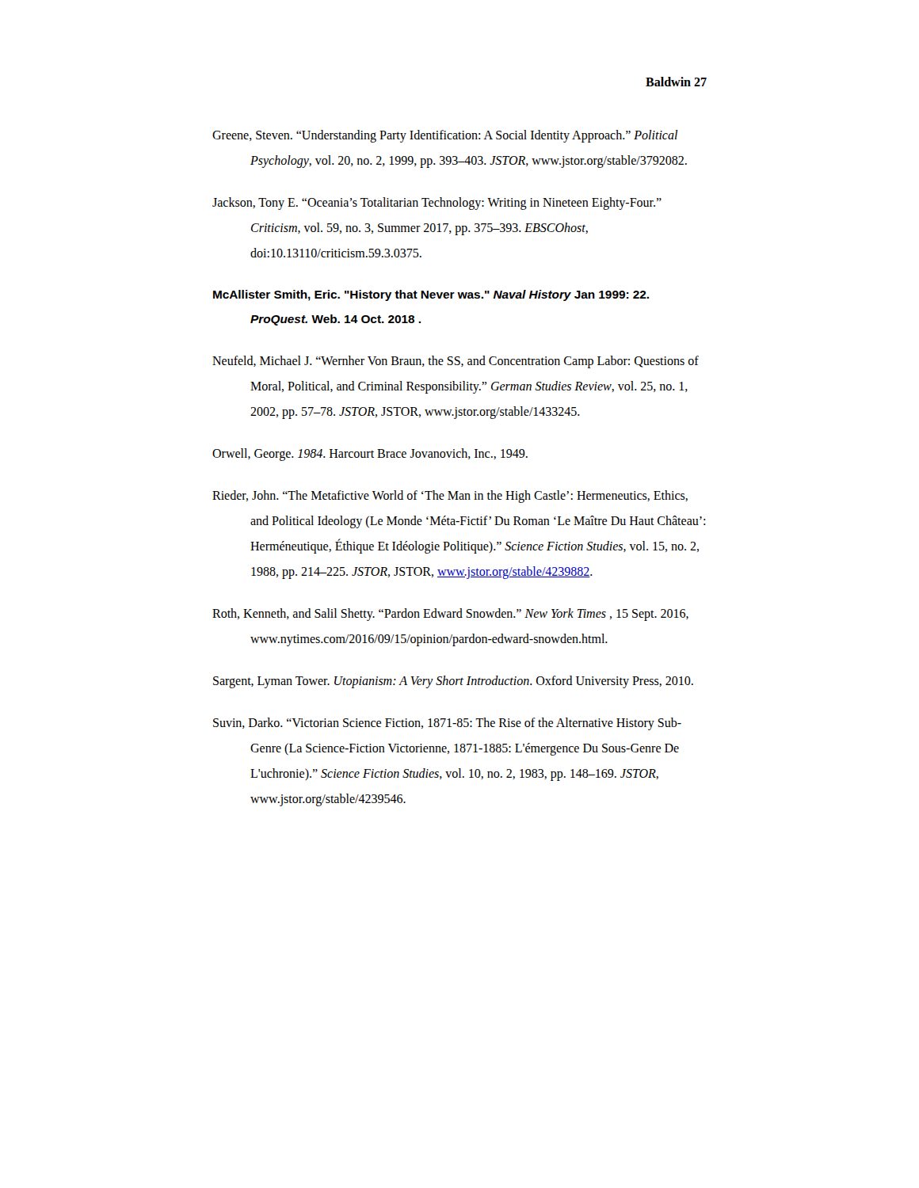Baldwin 27
Greene, Steven. “Understanding Party Identification: A Social Identity Approach.” Political Psychology, vol. 20, no. 2, 1999, pp. 393–403. JSTOR, www.jstor.org/stable/3792082.
Jackson, Tony E. “Oceania’s Totalitarian Technology: Writing in Nineteen Eighty-Four.” Criticism, vol. 59, no. 3, Summer 2017, pp. 375–393. EBSCOhost, doi:10.13110/criticism.59.3.0375.
McAllister Smith, Eric. "History that Never was." Naval History Jan 1999: 22. ProQuest. Web. 14 Oct. 2018 .
Neufeld, Michael J. “Wernher Von Braun, the SS, and Concentration Camp Labor: Questions of Moral, Political, and Criminal Responsibility.” German Studies Review, vol. 25, no. 1, 2002, pp. 57–78. JSTOR, JSTOR, www.jstor.org/stable/1433245.
Orwell, George. 1984. Harcourt Brace Jovanovich, Inc., 1949.
Rieder, John. “The Metafictive World of ‘The Man in the High Castle’: Hermeneutics, Ethics, and Political Ideology (Le Monde ‘Méta-Fictif’ Du Roman ‘Le Maître Du Haut Château’: Herméneutique, Éthique Et Idéologie Politique).” Science Fiction Studies, vol. 15, no. 2, 1988, pp. 214–225. JSTOR, JSTOR, www.jstor.org/stable/4239882.
Roth, Kenneth, and Salil Shetty. “Pardon Edward Snowden.” New York Times , 15 Sept. 2016, www.nytimes.com/2016/09/15/opinion/pardon-edward-snowden.html.
Sargent, Lyman Tower. Utopianism: A Very Short Introduction. Oxford University Press, 2010.
Suvin, Darko. “Victorian Science Fiction, 1871-85: The Rise of the Alternative History Sub-Genre (La Science-Fiction Victorienne, 1871-1885: L'émergence Du Sous-Genre De L'uchronie).” Science Fiction Studies, vol. 10, no. 2, 1983, pp. 148–169. JSTOR, www.jstor.org/stable/4239546.